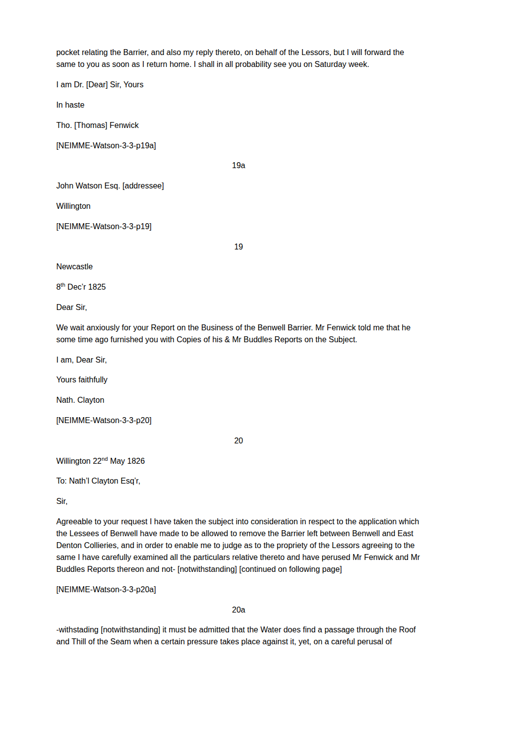pocket relating the Barrier, and also my reply thereto, on behalf of the Lessors, but I will forward the same to you as soon as I return home. I shall in all probability see you on Saturday week.
I am Dr. [Dear] Sir, Yours
In haste
Tho. [Thomas] Fenwick
[NEIMME-Watson-3-3-p19a]
19a
John Watson Esq. [addressee]
Willington
[NEIMME-Watson-3-3-p19]
19
Newcastle
8th Dec’r 1825
Dear Sir,
We wait anxiously for your Report on the Business of the Benwell Barrier. Mr Fenwick told me that he some time ago furnished you with Copies of his & Mr Buddles Reports on the Subject.
I am, Dear Sir,
Yours faithfully
Nath. Clayton
[NEIMME-Watson-3-3-p20]
20
Willington 22nd May 1826
To: Nath’l Clayton Esq’r,
Sir,
Agreeable to your request I have taken the subject into consideration in respect to the application which the Lessees of Benwell have made to be allowed to remove the Barrier left between Benwell and East Denton Collieries, and in order to enable me to judge as to the propriety of the Lessors agreeing to the same I have carefully examined all the particulars relative thereto and have perused Mr Fenwick and Mr Buddles Reports thereon and not- [notwithstanding] [continued on following page]
[NEIMME-Watson-3-3-p20a]
20a
-withstading [notwithstanding] it must be admitted that the Water does find a passage through the Roof and Thill of the Seam when a certain pressure takes place against it, yet, on a careful perusal of